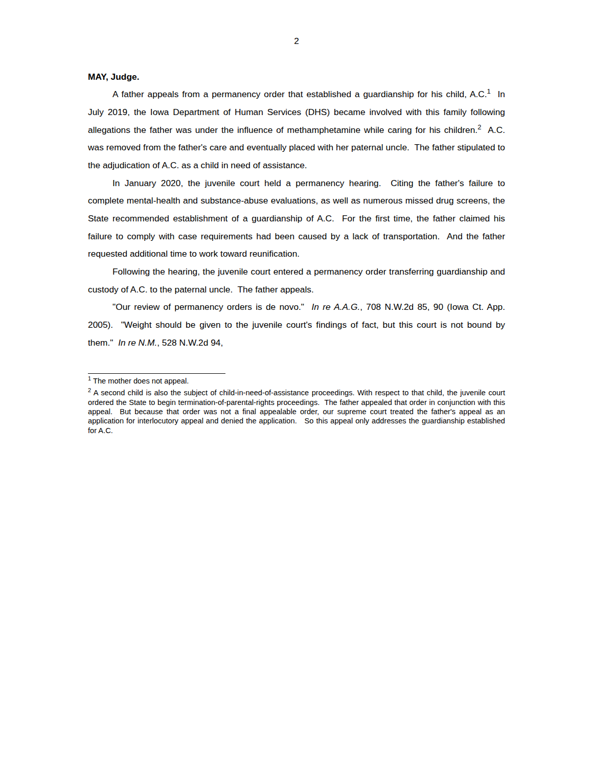2
MAY, Judge.
A father appeals from a permanency order that established a guardianship for his child, A.C.1 In July 2019, the Iowa Department of Human Services (DHS) became involved with this family following allegations the father was under the influence of methamphetamine while caring for his children.2 A.C. was removed from the father's care and eventually placed with her paternal uncle. The father stipulated to the adjudication of A.C. as a child in need of assistance.
In January 2020, the juvenile court held a permanency hearing. Citing the father's failure to complete mental-health and substance-abuse evaluations, as well as numerous missed drug screens, the State recommended establishment of a guardianship of A.C. For the first time, the father claimed his failure to comply with case requirements had been caused by a lack of transportation. And the father requested additional time to work toward reunification.
Following the hearing, the juvenile court entered a permanency order transferring guardianship and custody of A.C. to the paternal uncle. The father appeals.
"Our review of permanency orders is de novo." In re A.A.G., 708 N.W.2d 85, 90 (Iowa Ct. App. 2005). "Weight should be given to the juvenile court's findings of fact, but this court is not bound by them." In re N.M., 528 N.W.2d 94,
1 The mother does not appeal.
2 A second child is also the subject of child-in-need-of-assistance proceedings. With respect to that child, the juvenile court ordered the State to begin termination-of-parental-rights proceedings. The father appealed that order in conjunction with this appeal. But because that order was not a final appealable order, our supreme court treated the father's appeal as an application for interlocutory appeal and denied the application. So this appeal only addresses the guardianship established for A.C.